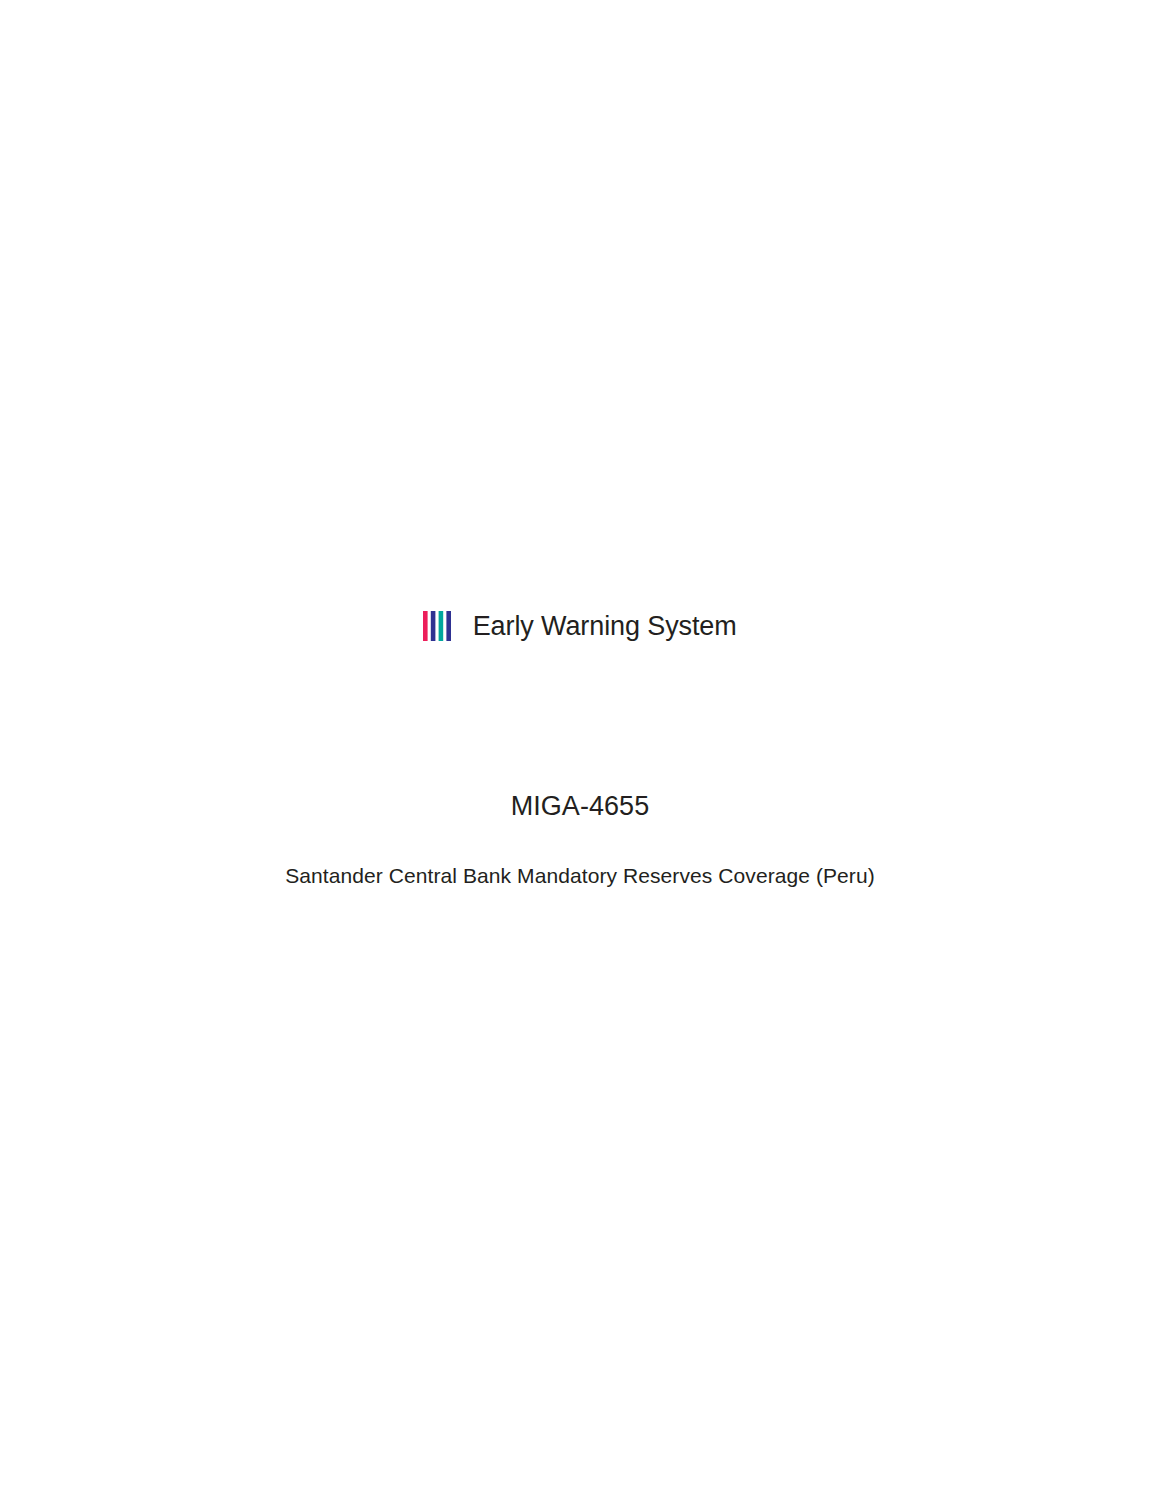Early Warning System
MIGA-4655
Santander Central Bank Mandatory Reserves Coverage (Peru)